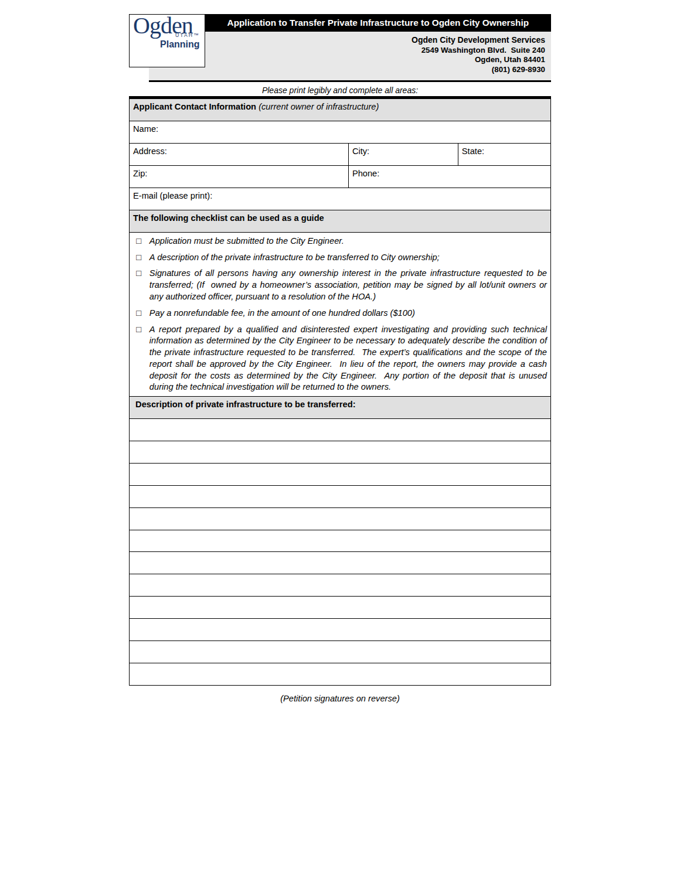Application to Transfer Private Infrastructure to Ogden City Ownership
Ogden City Development Services
2549 Washington Blvd. Suite 240
Ogden, Utah 84401
(801) 629-8930
Ogden
UTAH™
Planning
Please print legibly and complete all areas:
| Applicant Contact Information (current owner of infrastructure) |
| Name: |
| Address: | City: | State: |
| Zip: | Phone: |
| E-mail (please print): |
| The following checklist can be used as a guide |
| Application must be submitted to the City Engineer. A description of the private infrastructure to be transferred to City ownership; Signatures of all persons having any ownership interest in the private infrastructure requested to be transferred; (If owned by a homeowner’s association, petition may be signed by all lot/unit owners or any authorized officer, pursuant to a resolution of the HOA.) Pay a nonrefundable fee, in the amount of one hundred dollars ($100) A report prepared by a qualified and disinterested expert investigating and providing such technical information as determined by the City Engineer to be necessary to adequately describe the condition of the private infrastructure requested to be transferred. The expert’s qualifications and the scope of the report shall be approved by the City Engineer. In lieu of the report, the owners may provide a cash deposit for the costs as determined by the City Engineer. Any portion of the deposit that is unused during the technical investigation will be returned to the owners. |
| Description of private infrastructure to be transferred: |
(Petition signatures on reverse)